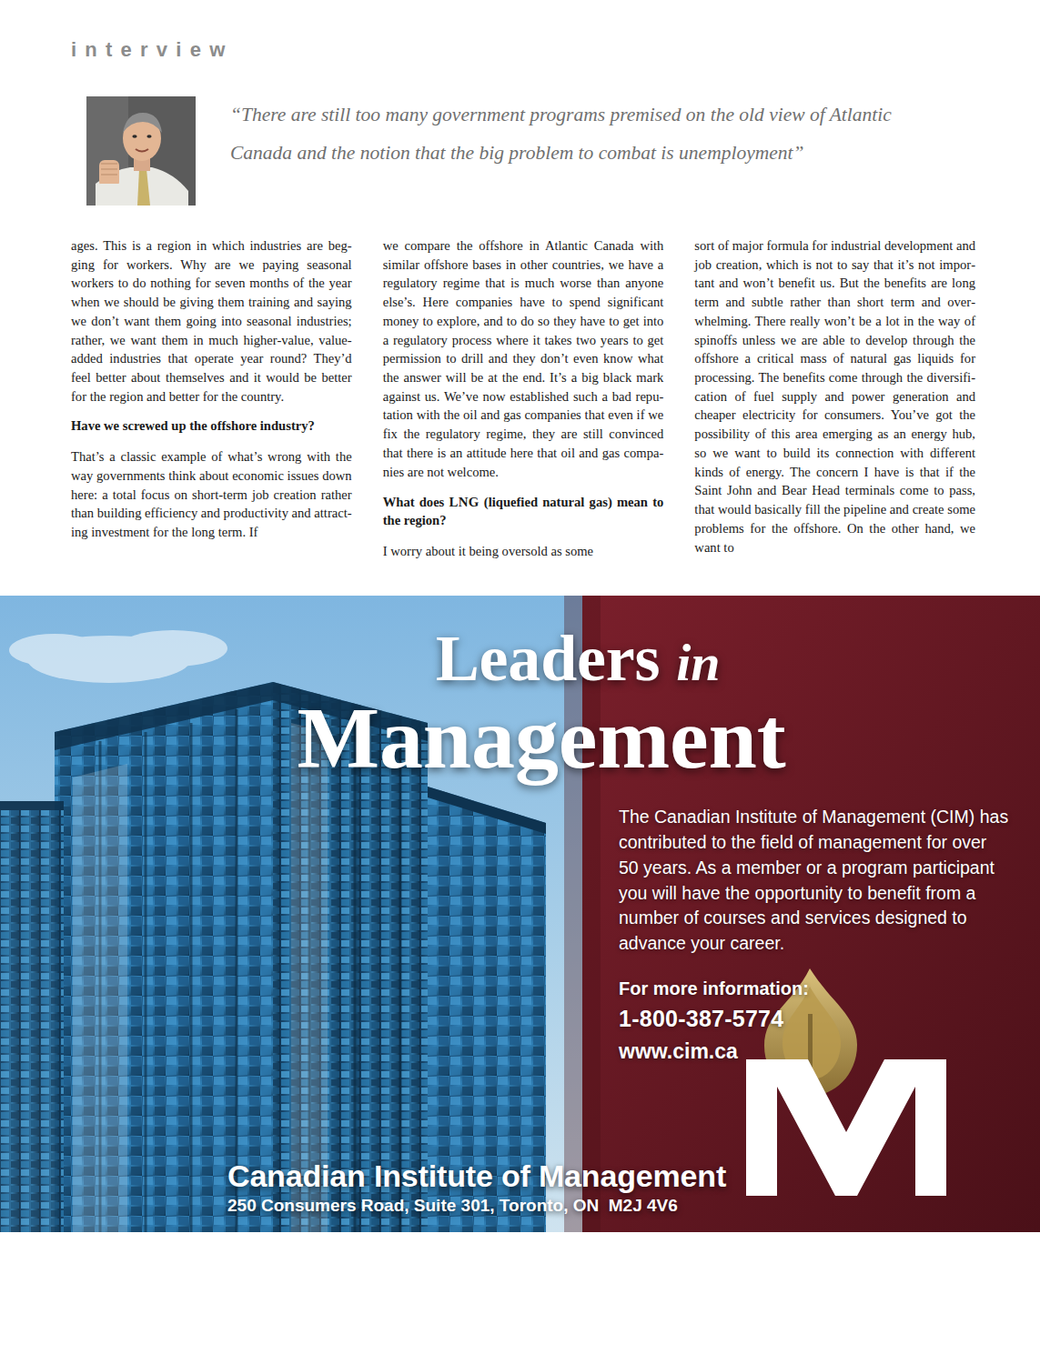interview
“There are still too many government programs premised on the old view of Atlantic Canada and the notion that the big problem to combat is unemployment”
ages. This is a region in which industries are begging for workers. Why are we paying seasonal workers to do nothing for seven months of the year when we should be giving them training and saying we don’t want them going into seasonal industries; rather, we want them in much higher-value, value-added industries that operate year round? They’d feel better about themselves and it would be better for the region and better for the country.
Have we screwed up the offshore industry?
That’s a classic example of what’s wrong with the way governments think about economic issues down here: a total focus on short-term job creation rather than building efficiency and productivity and attracting investment for the long term. If
we compare the offshore in Atlantic Canada with similar offshore bases in other countries, we have a regulatory regime that is much worse than anyone else’s. Here companies have to spend significant money to explore, and to do so they have to get into a regulatory process where it takes two years to get permission to drill and they don’t even know what the answer will be at the end. It’s a big black mark against us. We’ve now established such a bad reputation with the oil and gas companies that even if we fix the regulatory regime, they are still convinced that there is an attitude here that oil and gas companies are not welcome.
What does LNG (liquefied natural gas) mean to the region?
I worry about it being oversold as some
sort of major formula for industrial development and job creation, which is not to say that it’s not important and won’t benefit us. But the benefits are long term and subtle rather than short term and overwhelming. There really won’t be a lot in the way of spinoffs unless we are able to develop through the offshore a critical mass of natural gas liquids for processing. The benefits come through the diversification of fuel supply and power generation and cheaper electricity for consumers. You’ve got the possibility of this area emerging as an energy hub, so we want to build its connection with different kinds of energy. The concern I have is that if the Saint John and Bear Head terminals come to pass, that would basically fill the pipeline and create some problems for the offshore. On the other hand, we want to
Leaders in Management
The Canadian Institute of Management (CIM) has contributed to the field of management for over 50 years. As a member or a program participant you will have the opportunity to benefit from a number of courses and services designed to advance your career.
For more information:
1-800-387-5774
www.cim.ca
Canadian Institute of Management
250 Consumers Road, Suite 301, Toronto, ON M2J 4V6